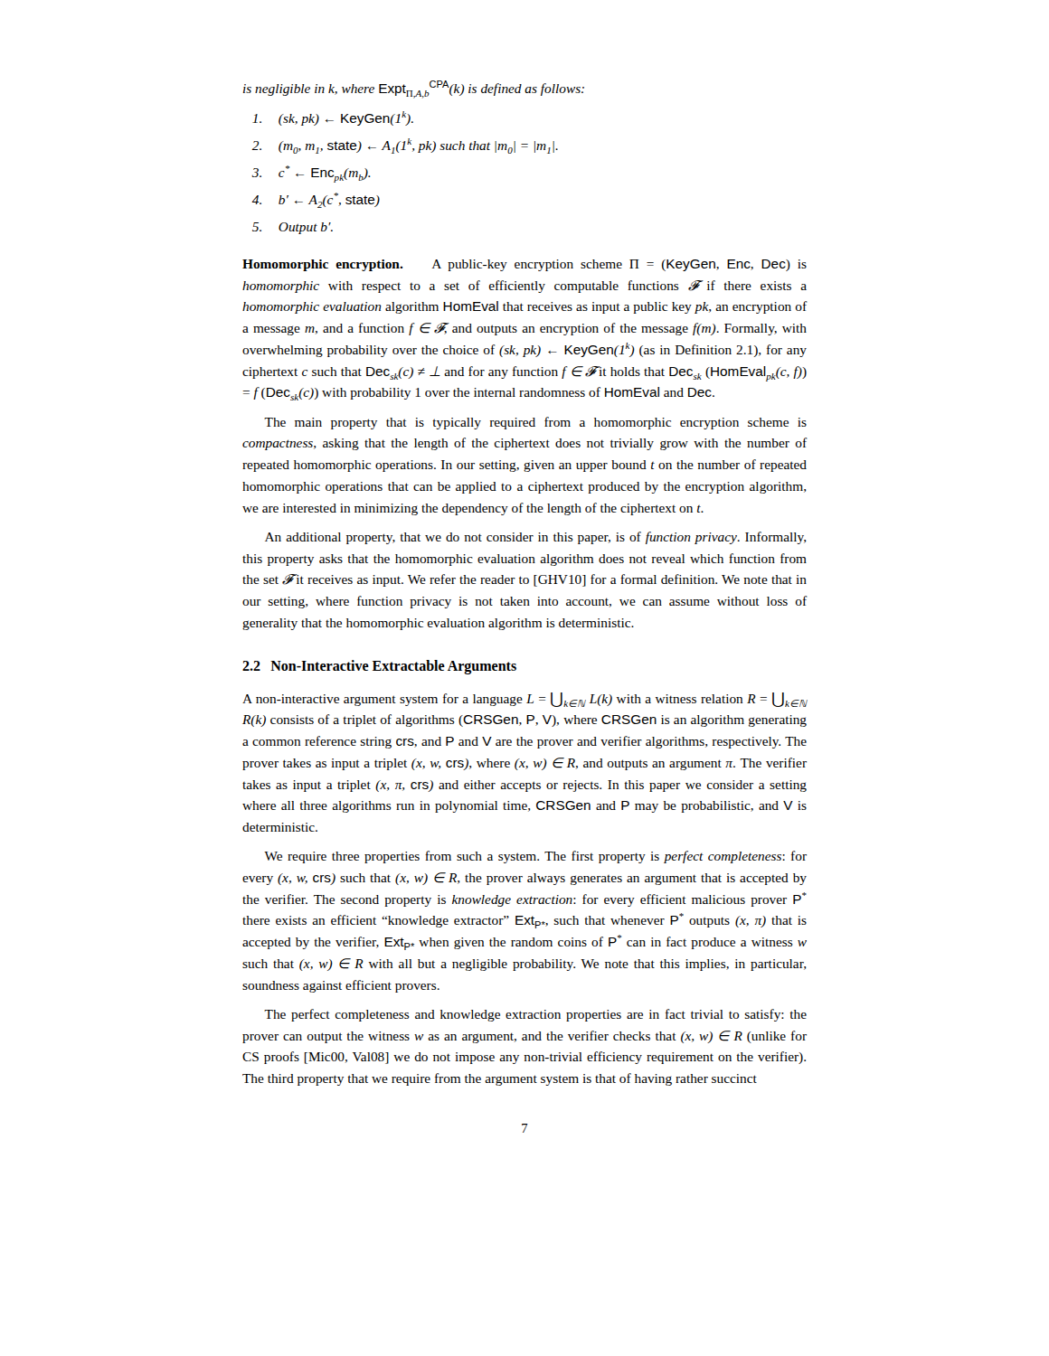is negligible in k, where ExptΠ,A,bCPA(k) is defined as follows:
1. (sk, pk) ← KeyGen(1k).
2. (m0, m1, state) ← A1(1k, pk) such that |m0| = |m1|.
3. c* ← Encpk(mb).
4. b′ ← A2(c*, state)
5. Output b′.
Homomorphic encryption. A public-key encryption scheme Π = (KeyGen, Enc, Dec) is homomorphic with respect to a set of efficiently computable functions 𝓕 if there exists a homomorphic evaluation algorithm HomEval that receives as input a public key pk, an encryption of a message m, and a function f ∈ 𝓕, and outputs an encryption of the message f(m). Formally, with overwhelming probability over the choice of (sk, pk) ← KeyGen(1k) (as in Definition 2.1), for any ciphertext c such that Decsk(c) ≠ ⊥ and for any function f ∈ 𝓕 it holds that Decsk (HomEvalpk(c, f)) = f (Decsk(c)) with probability 1 over the internal randomness of HomEval and Dec.
The main property that is typically required from a homomorphic encryption scheme is compactness, asking that the length of the ciphertext does not trivially grow with the number of repeated homomorphic operations. In our setting, given an upper bound t on the number of repeated homomorphic operations that can be applied to a ciphertext produced by the encryption algorithm, we are interested in minimizing the dependency of the length of the ciphertext on t.
An additional property, that we do not consider in this paper, is of function privacy. Informally, this property asks that the homomorphic evaluation algorithm does not reveal which function from the set 𝓕 it receives as input. We refer the reader to [GHV10] for a formal definition. We note that in our setting, where function privacy is not taken into account, we can assume without loss of generality that the homomorphic evaluation algorithm is deterministic.
2.2 Non-Interactive Extractable Arguments
A non-interactive argument system for a language L = ⋃k∈ℕ L(k) with a witness relation R = ⋃k∈ℕ R(k) consists of a triplet of algorithms (CRSGen, P, V), where CRSGen is an algorithm generating a common reference string crs, and P and V are the prover and verifier algorithms, respectively. The prover takes as input a triplet (x, w, crs), where (x, w) ∈ R, and outputs an argument π. The verifier takes as input a triplet (x, π, crs) and either accepts or rejects. In this paper we consider a setting where all three algorithms run in polynomial time, CRSGen and P may be probabilistic, and V is deterministic.
We require three properties from such a system. The first property is perfect completeness: for every (x, w, crs) such that (x, w) ∈ R, the prover always generates an argument that is accepted by the verifier. The second property is knowledge extraction: for every efficient malicious prover P* there exists an efficient “knowledge extractor” ExtP*, such that whenever P* outputs (x, π) that is accepted by the verifier, ExtP* when given the random coins of P* can in fact produce a witness w such that (x, w) ∈ R with all but a negligible probability. We note that this implies, in particular, soundness against efficient provers.
The perfect completeness and knowledge extraction properties are in fact trivial to satisfy: the prover can output the witness w as an argument, and the verifier checks that (x, w) ∈ R (unlike for CS proofs [Mic00, Val08] we do not impose any non-trivial efficiency requirement on the verifier). The third property that we require from the argument system is that of having rather succinct
7